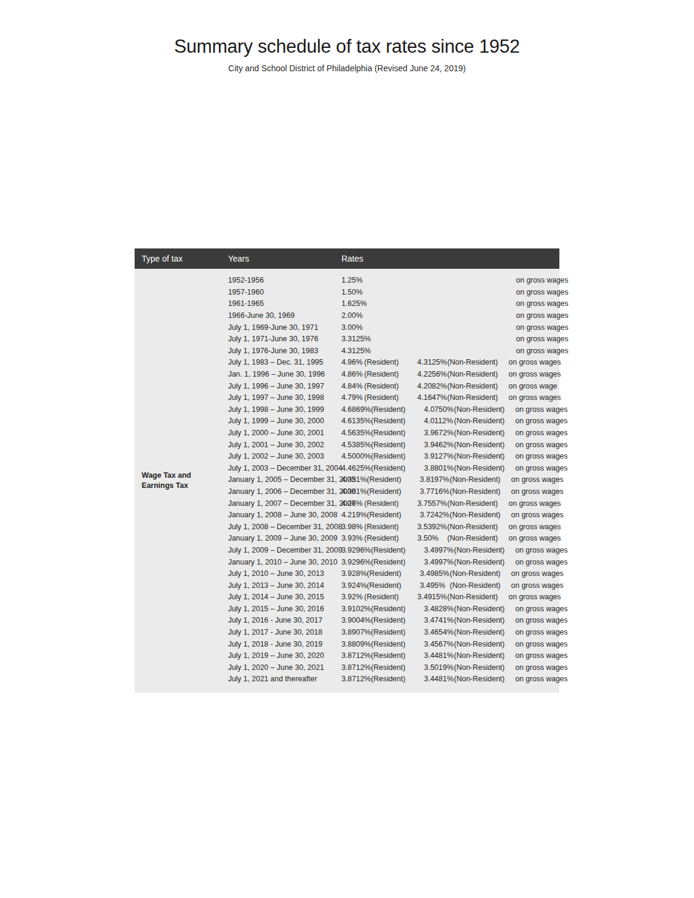Summary schedule of tax rates since 1952
City and School District of Philadelphia (Revised June 24, 2019)
| Type of tax | Years | Rates |
| --- | --- | --- |
| Wage Tax and Earnings Tax | 1952-1956 1957-1960 1961-1965 1966-June 30, 1969 July 1, 1969-June 30, 1971 July 1, 1971-June 30, 1976 July 1, 1976-June 30, 1983 July 1, 1983 – Dec. 31, 1995 Jan. 1, 1996 – June 30, 1996 July 1, 1996 – June 30, 1997 July 1, 1997 – June 30, 1998 July 1, 1998 – June 30, 1999 July 1, 1999 – June 30, 2000 July 1, 2000 – June 30, 2001 July 1, 2001 – June 30, 2002 July 1, 2002 – June 30, 2003 July 1, 2003 – December 31, 2004 January 1, 2005 – December 31, 2005 January 1, 2006 – December 31, 2006 January 1, 2007 – December 31, 2007 January 1, 2008 – June 30, 2008 July 1, 2008 – December 31, 2008 January 1, 2009 – June 30, 2009 July 1, 2009 – December 31, 2009 January 1, 2010 – June 30, 2010 July 1, 2010 – June 30, 2013 July 1, 2013 – June 30, 2014 July 1, 2014 – June 30, 2015 July 1, 2015 – June 30, 2016 July 1, 2016 - June 30, 2017 July 1, 2017 - June 30, 2018 July 1, 2018 - June 30, 2019 July 1, 2019 – June 30, 2020 July 1, 2020 – June 30, 2021 July 1, 2021 and thereafter | 1.25% on gross wages 1.50% on gross wages 1.625% on gross wages 2.00% on gross wages 3.00% on gross wages 3.3125% on gross wages 4.3125% on gross wages 4.96% (Resident) 4.3125% (Non-Resident) on gross wages 4.86% (Resident) 4.2256% (Non-Resident) on gross wages 4.84% (Resident) 4.2082% (Non-Resident) on gross wage 4.79% (Resident) 4.1647% (Non-Resident) on gross wages 4.6869% (Resident) 4.0750% (Non-Resident) on gross wages 4.6135% (Resident) 4.0112% (Non-Resident) on gross wages 4.5635% (Resident) 3.9672% (Non-Resident) on gross wages 4.5385% (Resident) 3.9462% (Non-Resident) on gross wages 4.5000% (Resident) 3.9127% (Non-Resident) on gross wages 4.4625% (Resident) 3.8801% (Non-Resident) on gross wages 4.331% (Resident) 3.8197% (Non-Resident) on gross wages 4.301% (Resident) 3.7716% (Non-Resident) on gross wages 4.26% (Resident) 3.7557% (Non-Resident) on gross wages 4.219% (Resident) 3.7242% (Non-Resident) on gross wages 3.98% (Resident) 3.5392% (Non-Resident) on gross wages 3.93% (Resident) 3.50% (Non-Resident) on gross wages 3.9296% (Resident) 3.4997% (Non-Resident) on gross wages 3.9296% (Resident) 3.4997% (Non-Resident) on gross wages 3.928% (Resident) 3.4985% (Non-Resident) on gross wages 3.924% (Resident) 3.495% (Non-Resident) on gross wages 3.92% (Resident) 3.4915% (Non-Resident) on gross wages 3.9102% (Resident) 3.4828% (Non-Resident) on gross wages 3.9004% (Resident) 3.4741% (Non-Resident) on gross wages 3.8907% (Resident) 3.4654% (Non-Resident) on gross wages 3.8809% (Resident) 3.4567% (Non-Resident) on gross wages 3.8712% (Resident) 3.4481% (Non-Resident) on gross wages 3.8712% (Resident) 3.5019% (Non-Resident) on gross wages 3.8712% (Resident) 3.4481% (Non-Resident) on gross wages |